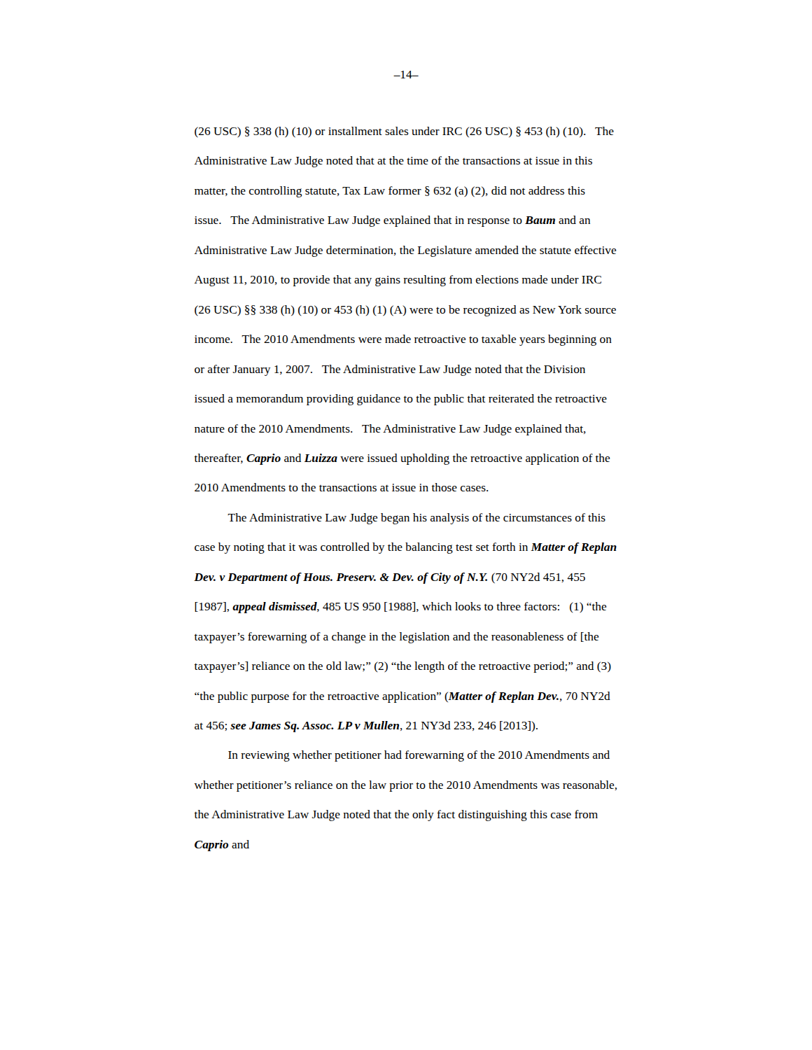–14–
(26 USC) § 338 (h) (10) or installment sales under IRC (26 USC) § 453 (h) (10). The Administrative Law Judge noted that at the time of the transactions at issue in this matter, the controlling statute, Tax Law former § 632 (a) (2), did not address this issue. The Administrative Law Judge explained that in response to Baum and an Administrative Law Judge determination, the Legislature amended the statute effective August 11, 2010, to provide that any gains resulting from elections made under IRC (26 USC) §§ 338 (h) (10) or 453 (h) (1) (A) were to be recognized as New York source income. The 2010 Amendments were made retroactive to taxable years beginning on or after January 1, 2007. The Administrative Law Judge noted that the Division issued a memorandum providing guidance to the public that reiterated the retroactive nature of the 2010 Amendments. The Administrative Law Judge explained that, thereafter, Caprio and Luizza were issued upholding the retroactive application of the 2010 Amendments to the transactions at issue in those cases.
The Administrative Law Judge began his analysis of the circumstances of this case by noting that it was controlled by the balancing test set forth in Matter of Replan Dev. v Department of Hous. Preserv. & Dev. of City of N.Y. (70 NY2d 451, 455 [1987], appeal dismissed, 485 US 950 [1988], which looks to three factors: (1) “the taxpayer’s forewarning of a change in the legislation and the reasonableness of [the taxpayer’s] reliance on the old law;” (2) “the length of the retroactive period;” and (3) “the public purpose for the retroactive application” (Matter of Replan Dev., 70 NY2d at 456; see James Sq. Assoc. LP v Mullen, 21 NY3d 233, 246 [2013]).
In reviewing whether petitioner had forewarning of the 2010 Amendments and whether petitioner’s reliance on the law prior to the 2010 Amendments was reasonable, the Administrative Law Judge noted that the only fact distinguishing this case from Caprio and